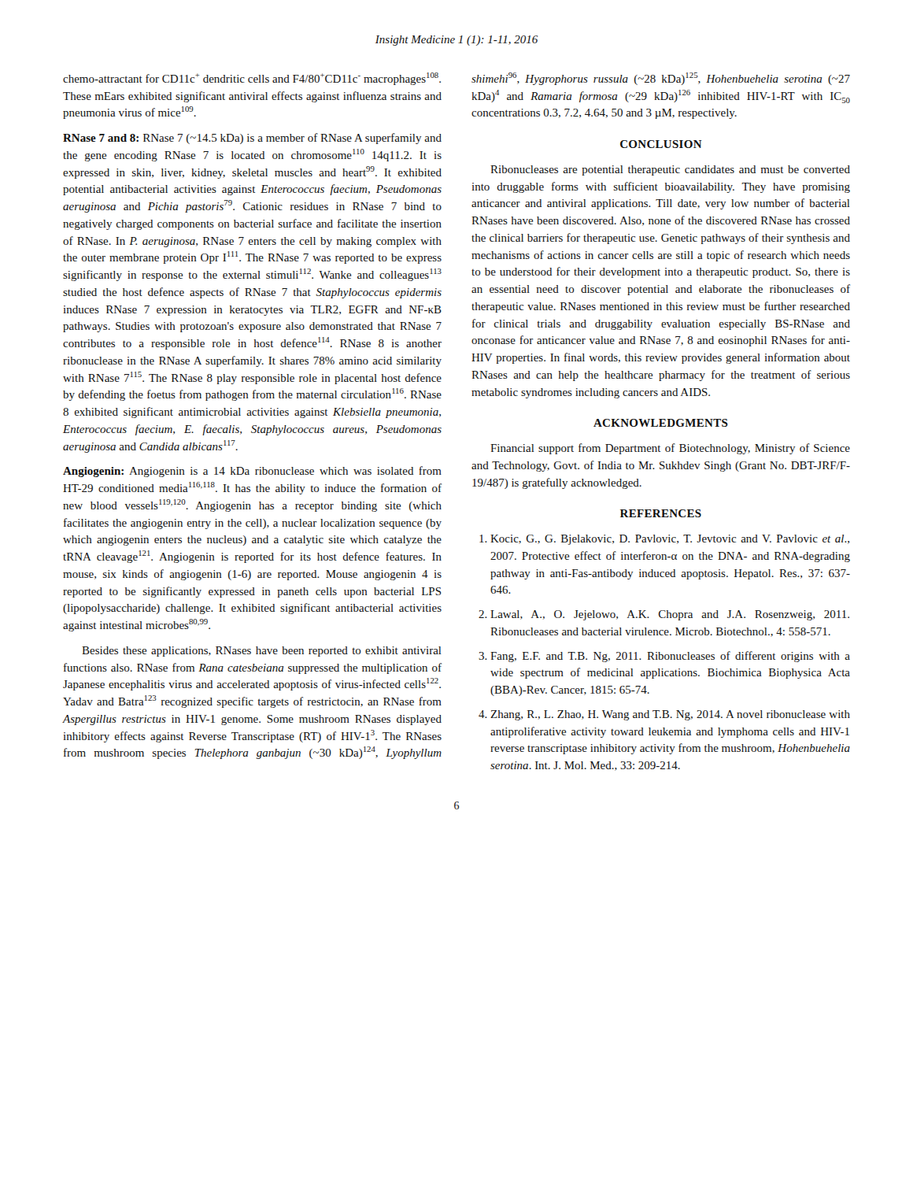Insight Medicine 1 (1): 1-11, 2016
chemo-attractant for CD11c+ dendritic cells and F4/80+CD11c- macrophages108. These mEars exhibited significant antiviral effects against influenza strains and pneumonia virus of mice109.
RNase 7 and 8: RNase 7 (~14.5 kDa) is a member of RNase A superfamily and the gene encoding RNase 7 is located on chromosome110 14q11.2. It is expressed in skin, liver, kidney, skeletal muscles and heart99. It exhibited potential antibacterial activities against Enterococcus faecium, Pseudomonas aeruginosa and Pichia pastoris79. Cationic residues in RNase 7 bind to negatively charged components on bacterial surface and facilitate the insertion of RNase. In P. aeruginosa, RNase 7 enters the cell by making complex with the outer membrane protein Opr I111. The RNase 7 was reported to be express significantly in response to the external stimuli112. Wanke and colleagues113 studied the host defence aspects of RNase 7 that Staphylococcus epidermis induces RNase 7 expression in keratocytes via TLR2, EGFR and NF-κB pathways. Studies with protozoan's exposure also demonstrated that RNase 7 contributes to a responsible role in host defence114. RNase 8 is another ribonuclease in the RNase A superfamily. It shares 78% amino acid similarity with RNase 7115. The RNase 8 play responsible role in placental host defence by defending the foetus from pathogen from the maternal circulation116. RNase 8 exhibited significant antimicrobial activities against Klebsiella pneumonia, Enterococcus faecium, E. faecalis, Staphylococcus aureus, Pseudomonas aeruginosa and Candida albicans117.
Angiogenin: Angiogenin is a 14 kDa ribonuclease which was isolated from HT-29 conditioned media116,118. It has the ability to induce the formation of new blood vessels119,120. Angiogenin has a receptor binding site (which facilitates the angiogenin entry in the cell), a nuclear localization sequence (by which angiogenin enters the nucleus) and a catalytic site which catalyze the tRNA cleavage121. Angiogenin is reported for its host defence features. In mouse, six kinds of angiogenin (1-6) are reported. Mouse angiogenin 4 is reported to be significantly expressed in paneth cells upon bacterial LPS (lipopolysaccharide) challenge. It exhibited significant antibacterial activities against intestinal microbes80,99.
Besides these applications, RNases have been reported to exhibit antiviral functions also. RNase from Rana catesbeiana suppressed the multiplication of Japanese encephalitis virus and accelerated apoptosis of virus-infected cells122. Yadav and Batra123 recognized specific targets of restrictocin, an RNase from Aspergillus restrictus in HIV-1 genome. Some mushroom RNases displayed inhibitory effects against Reverse Transcriptase (RT) of HIV-13. The RNases from mushroom species Thelephora ganbajun (~30 kDa)124, Lyophyllum shimehi96, Hygrophorus russula (~28 kDa)125, Hohenbuehelia serotina (~27 kDa)4 and Ramaria formosa (~29 kDa)126 inhibited HIV-1-RT with IC50 concentrations 0.3, 7.2, 4.64, 50 and 3 µM, respectively.
CONCLUSION
Ribonucleases are potential therapeutic candidates and must be converted into druggable forms with sufficient bioavailability. They have promising anticancer and antiviral applications. Till date, very low number of bacterial RNases have been discovered. Also, none of the discovered RNase has crossed the clinical barriers for therapeutic use. Genetic pathways of their synthesis and mechanisms of actions in cancer cells are still a topic of research which needs to be understood for their development into a therapeutic product. So, there is an essential need to discover potential and elaborate the ribonucleases of therapeutic value. RNases mentioned in this review must be further researched for clinical trials and druggability evaluation especially BS-RNase and onconase for anticancer value and RNase 7, 8 and eosinophil RNases for anti-HIV properties. In final words, this review provides general information about RNases and can help the healthcare pharmacy for the treatment of serious metabolic syndromes including cancers and AIDS.
ACKNOWLEDGMENTS
Financial support from Department of Biotechnology, Ministry of Science and Technology, Govt. of India to Mr. Sukhdev Singh (Grant No. DBT-JRF/F-19/487) is gratefully acknowledged.
REFERENCES
Kocic, G., G. Bjelakovic, D. Pavlovic, T. Jevtovic and V. Pavlovic et al., 2007. Protective effect of interferon-α on the DNA- and RNA-degrading pathway in anti-Fas-antibody induced apoptosis. Hepatol. Res., 37: 637-646.
Lawal, A., O. Jejelowo, A.K. Chopra and J.A. Rosenzweig, 2011. Ribonucleases and bacterial virulence. Microb. Biotechnol., 4: 558-571.
Fang, E.F. and T.B. Ng, 2011. Ribonucleases of different origins with a wide spectrum of medicinal applications. Biochimica Biophysica Acta (BBA)-Rev. Cancer, 1815: 65-74.
Zhang, R., L. Zhao, H. Wang and T.B. Ng, 2014. A novel ribonuclease with antiproliferative activity toward leukemia and lymphoma cells and HIV-1 reverse transcriptase inhibitory activity from the mushroom, Hohenbuehelia serotina. Int. J. Mol. Med., 33: 209-214.
6